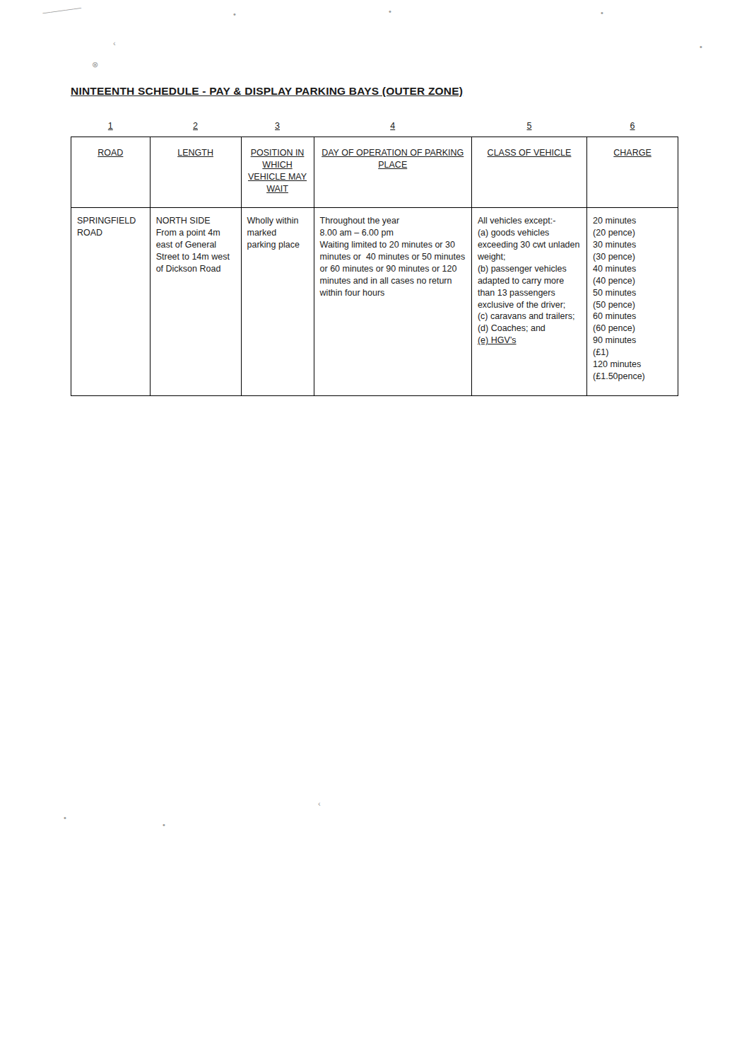————— • • • ‹ • ⊗ ‹ • •
NINTEENTH SCHEDULE - PAY & DISPLAY PARKING BAYS (OUTER ZONE)
| 1 | 2 | 3 | 4 | 5 | 6 |
| ROAD | LENGTH | POSITION IN WHICH VEHICLE MAY WAIT | DAY OF OPERATION OF PARKING PLACE | CLASS OF VEHICLE | CHARGE |
| SPRINGFIELD ROAD | NORTH SIDE From a point 4m east of General Street to 14m west of Dickson Road | Wholly within marked parking place | Throughout the year 8.00 am – 6.00 pm Waiting limited to 20 minutes or 30 minutes or 40 minutes or 50 minutes or 60 minutes or 90 minutes or 120 minutes and in all cases no return within four hours | All vehicles except:- (a) goods vehicles exceeding 30 cwt unladen weight; (b) passenger vehicles adapted to carry more than 13 passengers exclusive of the driver; (c) caravans and trailers; (d) Coaches; and (e) HGV’s | 20 minutes (20 pence) 30 minutes (30 pence) 40 minutes (40 pence) 50 minutes (50 pence) 60 minutes (60 pence) 90 minutes (£1) 120 minutes (£1.50pence) |